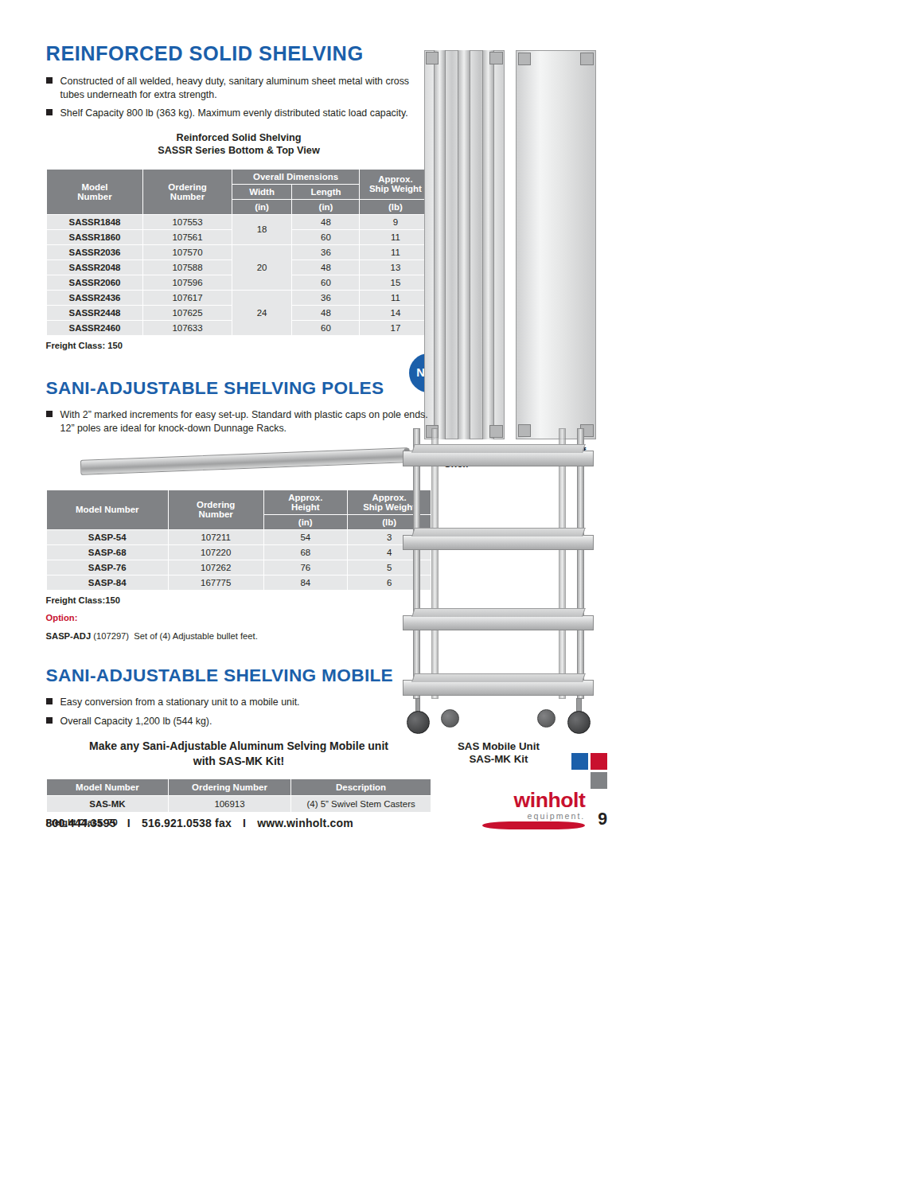REINFORCED SOLID SHELVING
Constructed of all welded, heavy duty, sanitary aluminum sheet metal with cross tubes underneath for extra strength.
Shelf Capacity 800 lb (363 kg). Maximum evenly distributed static load capacity.
Reinforced Solid Shelving
SASSR Series Bottom & Top View
| Model Number | Ordering Number | Overall Dimensions | Approx. Ship Weight |
| --- | --- | --- | --- |
| Width | Length |
| (in) | (in) | (lb) |
| SASSR1848 | 107553 | 18 | 48 | 9 |
| SASSR1860 | 107561 | 60 | 11 |
| SASSR2036 | 107570 | 20 | 36 | 11 |
| SASSR2048 | 107588 | 48 | 13 |
| SASSR2060 | 107596 | 60 | 15 |
| SASSR2436 | 107617 | 24 | 36 | 11 |
| SASSR2448 | 107625 | 48 | 14 |
| SASSR2460 | 107633 | 60 | 17 |
Freight Class: 150
NSF
Bottom
Shelf
Top Shelf
SANI-ADJUSTABLE SHELVING POLES
With 2” marked increments for easy set-up. Standard with plastic caps on pole ends. 12” poles are ideal for knock-down Dunnage Racks.
| Model Number | Ordering Number | Approx. Height | Approx. Ship Weight |
| --- | --- | --- | --- |
| (in) | (lb) |
| SASP-54 | 107211 | 54 | 3 |
| SASP-68 | 107220 | 68 | 4 |
| SASP-76 | 107262 | 76 | 5 |
| SASP-84 | 167775 | 84 | 6 |
Freight Class:150
Option:
SASP-ADJ (107297) Set of (4) Adjustable bullet feet.
SANI-ADJUSTABLE SHELVING MOBILE
Easy conversion from a stationary unit to a mobile unit.
Overall Capacity 1,200 lb (544 kg).
Make any Sani-Adjustable Aluminum Selving Mobile unit
with SAS-MK Kit!
| Model Number | Ordering Number | Description |
| --- | --- | --- |
| SAS-MK | 106913 | (4) 5” Swivel Stem Casters |
Freight Class: 70
SAS Mobile Unit
SAS-MK Kit
800.444.3595 I 516.921.0538 fax I www.winholt.com
winholt
equipment.
9